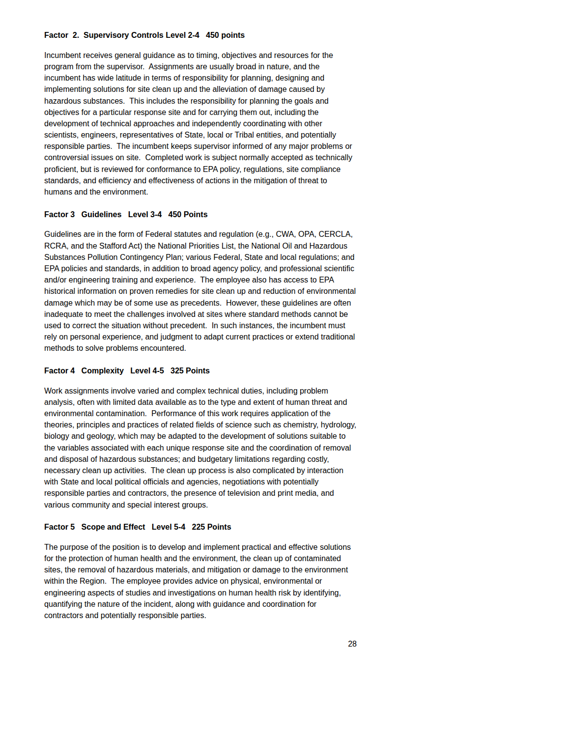Factor 2. Supervisory Controls Level 2-4 450 points
Incumbent receives general guidance as to timing, objectives and resources for the program from the supervisor. Assignments are usually broad in nature, and the incumbent has wide latitude in terms of responsibility for planning, designing and implementing solutions for site clean up and the alleviation of damage caused by hazardous substances. This includes the responsibility for planning the goals and objectives for a particular response site and for carrying them out, including the development of technical approaches and independently coordinating with other scientists, engineers, representatives of State, local or Tribal entities, and potentially responsible parties. The incumbent keeps supervisor informed of any major problems or controversial issues on site. Completed work is subject normally accepted as technically proficient, but is reviewed for conformance to EPA policy, regulations, site compliance standards, and efficiency and effectiveness of actions in the mitigation of threat to humans and the environment.
Factor 3 Guidelines Level 3-4 450 Points
Guidelines are in the form of Federal statutes and regulation (e.g., CWA, OPA, CERCLA, RCRA, and the Stafford Act) the National Priorities List, the National Oil and Hazardous Substances Pollution Contingency Plan; various Federal, State and local regulations; and EPA policies and standards, in addition to broad agency policy, and professional scientific and/or engineering training and experience. The employee also has access to EPA historical information on proven remedies for site clean up and reduction of environmental damage which may be of some use as precedents. However, these guidelines are often inadequate to meet the challenges involved at sites where standard methods cannot be used to correct the situation without precedent. In such instances, the incumbent must rely on personal experience, and judgment to adapt current practices or extend traditional methods to solve problems encountered.
Factor 4 Complexity Level 4-5 325 Points
Work assignments involve varied and complex technical duties, including problem analysis, often with limited data available as to the type and extent of human threat and environmental contamination. Performance of this work requires application of the theories, principles and practices of related fields of science such as chemistry, hydrology, biology and geology, which may be adapted to the development of solutions suitable to the variables associated with each unique response site and the coordination of removal and disposal of hazardous substances; and budgetary limitations regarding costly, necessary clean up activities. The clean up process is also complicated by interaction with State and local political officials and agencies, negotiations with potentially responsible parties and contractors, the presence of television and print media, and various community and special interest groups.
Factor 5 Scope and Effect Level 5-4 225 Points
The purpose of the position is to develop and implement practical and effective solutions for the protection of human health and the environment, the clean up of contaminated sites, the removal of hazardous materials, and mitigation or damage to the environment within the Region. The employee provides advice on physical, environmental or engineering aspects of studies and investigations on human health risk by identifying, quantifying the nature of the incident, along with guidance and coordination for contractors and potentially responsible parties.
28